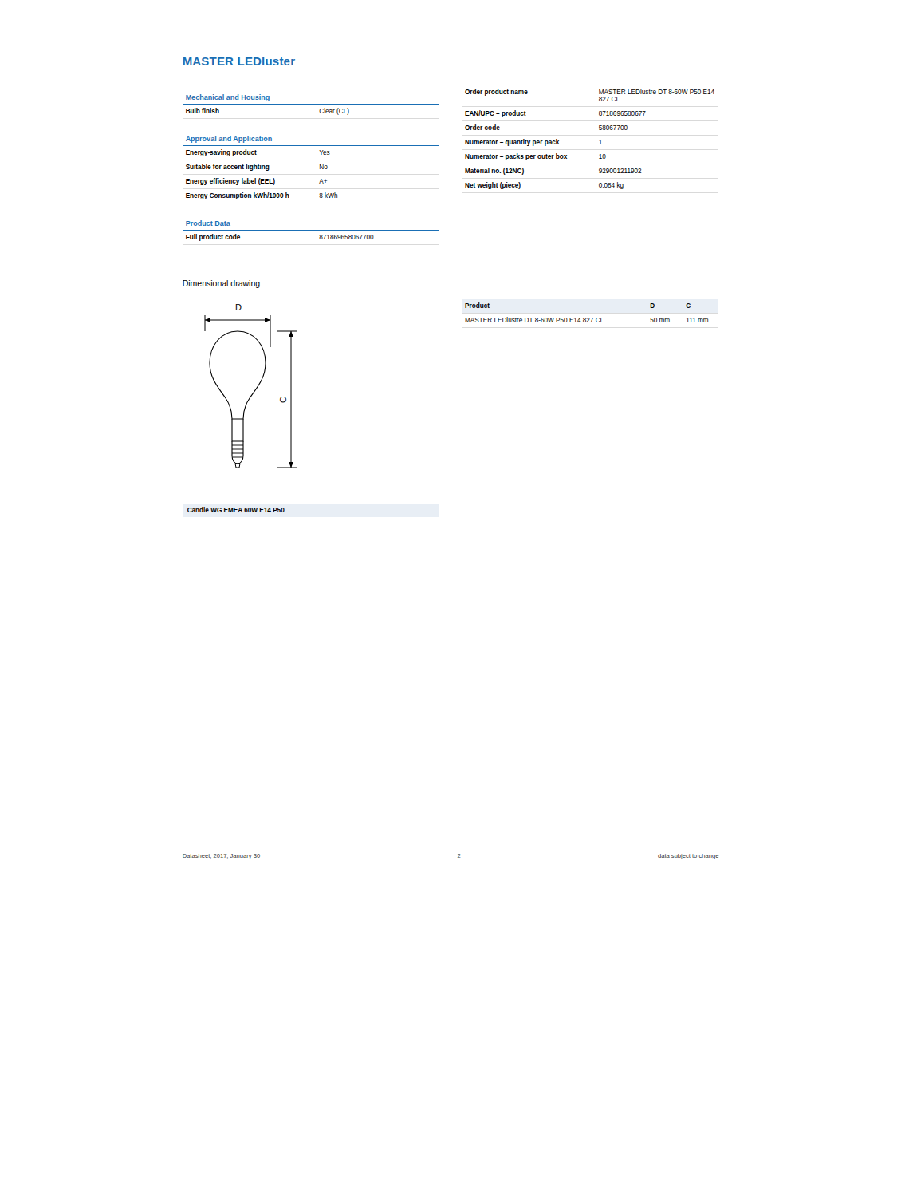MASTER LEDluster
| Mechanical and Housing |
| Bulb finish | Clear (CL) |
| Approval and Application |
| Energy-saving product | Yes |
| Suitable for accent lighting | No |
| Energy efficiency label (EEL) | A+ |
| Energy Consumption kWh/1000 h | 8 kWh |
| Product Data |
| Full product code | 871869658067700 |
| Order product name | MASTER LEDlustre DT 8-60W P50 E14 827 CL |
| EAN/UPC – product | 8718696580677 |
| Order code | 58067700 |
| Numerator – quantity per pack | 1 |
| Numerator – packs per outer box | 10 |
| Material no. (12NC) | 929001211902 |
| Net weight (piece) | 0.084 kg |
Dimensional drawing
D C
Candle WG EMEA 60W E14 P50
| Product | D | C |
| --- | --- | --- |
| MASTER LEDlustre DT 8-60W P50 E14 827 CL | 50 mm | 111 mm |
Datasheet, 2017, January 30
2
data subject to change